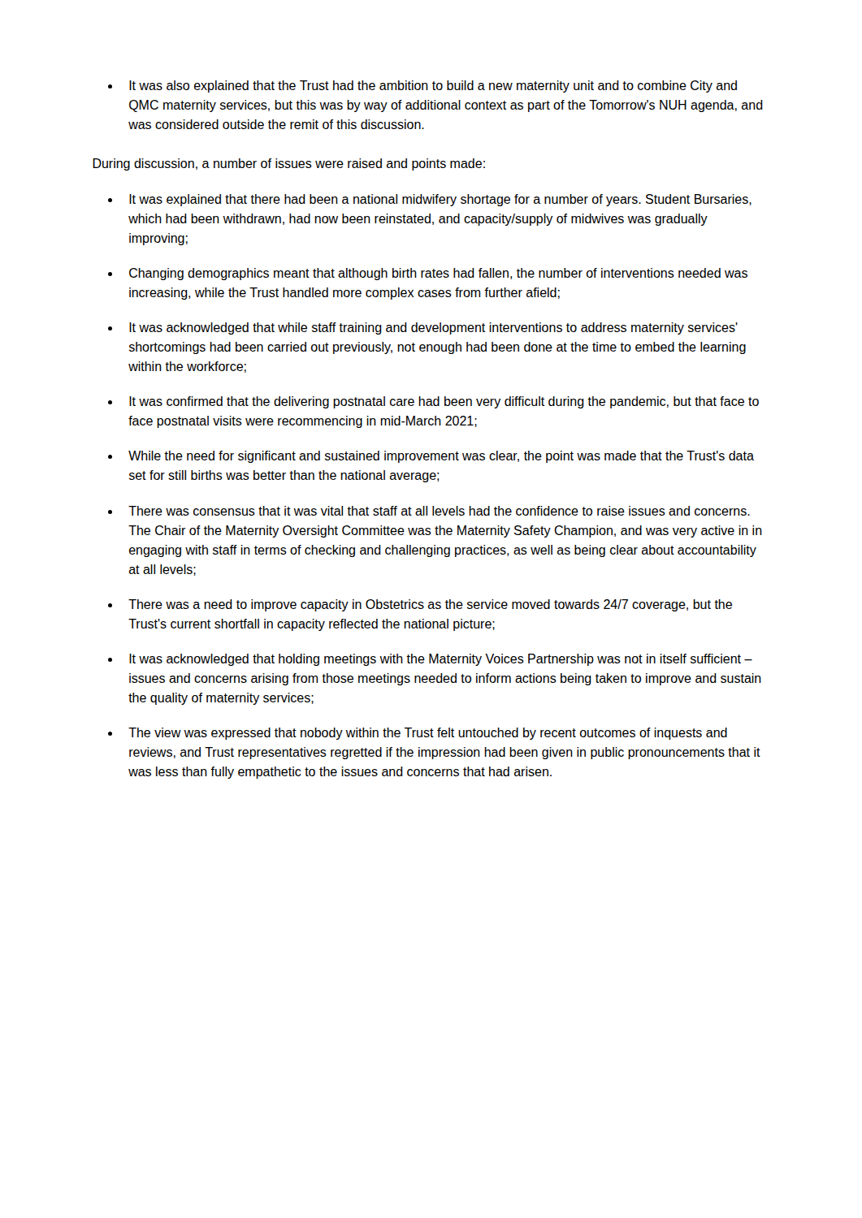It was also explained that the Trust had the ambition to build a new maternity unit and to combine City and QMC maternity services, but this was by way of additional context as part of the Tomorrow's NUH agenda, and was considered outside the remit of this discussion.
During discussion, a number of issues were raised and points made:
It was explained that there had been a national midwifery shortage for a number of years. Student Bursaries, which had been withdrawn, had now been reinstated, and capacity/supply of midwives was gradually improving;
Changing demographics meant that although birth rates had fallen, the number of interventions needed was increasing, while the Trust handled more complex cases from further afield;
It was acknowledged that while staff training and development interventions to address maternity services' shortcomings had been carried out previously, not enough had been done at the time to embed the learning within the workforce;
It was confirmed that the delivering postnatal care had been very difficult during the pandemic, but that face to face postnatal visits were recommencing in mid-March 2021;
While the need for significant and sustained improvement was clear, the point was made that the Trust's data set for still births was better than the national average;
There was consensus that it was vital that staff at all levels had the confidence to raise issues and concerns. The Chair of the Maternity Oversight Committee was the Maternity Safety Champion, and was very active in in engaging with staff in terms of checking and challenging practices, as well as being clear about accountability at all levels;
There was a need to improve capacity in Obstetrics as the service moved towards 24/7 coverage, but the Trust's current shortfall in capacity reflected the national picture;
It was acknowledged that holding meetings with the Maternity Voices Partnership was not in itself sufficient – issues and concerns arising from those meetings needed to inform actions being taken to improve and sustain the quality of maternity services;
The view was expressed that nobody within the Trust felt untouched by recent outcomes of inquests and reviews, and Trust representatives regretted if the impression had been given in public pronouncements that it was less than fully empathetic to the issues and concerns that had arisen.